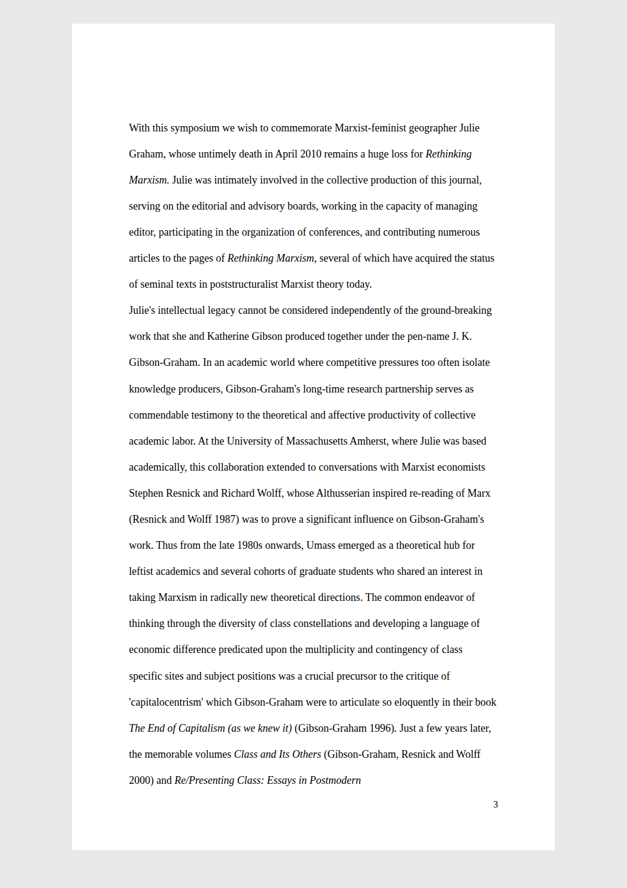With this symposium we wish to commemorate Marxist-feminist geographer Julie Graham, whose untimely death in April 2010 remains a huge loss for Rethinking Marxism. Julie was intimately involved in the collective production of this journal, serving on the editorial and advisory boards, working in the capacity of managing editor, participating in the organization of conferences, and contributing numerous articles to the pages of Rethinking Marxism, several of which have acquired the status of seminal texts in poststructuralist Marxist theory today.
Julie's intellectual legacy cannot be considered independently of the ground-breaking work that she and Katherine Gibson produced together under the pen-name J. K. Gibson-Graham. In an academic world where competitive pressures too often isolate knowledge producers, Gibson-Graham's long-time research partnership serves as commendable testimony to the theoretical and affective productivity of collective academic labor. At the University of Massachusetts Amherst, where Julie was based academically, this collaboration extended to conversations with Marxist economists Stephen Resnick and Richard Wolff, whose Althusserian inspired re-reading of Marx (Resnick and Wolff 1987) was to prove a significant influence on Gibson-Graham's work. Thus from the late 1980s onwards, Umass emerged as a theoretical hub for leftist academics and several cohorts of graduate students who shared an interest in taking Marxism in radically new theoretical directions. The common endeavor of thinking through the diversity of class constellations and developing a language of economic difference predicated upon the multiplicity and contingency of class specific sites and subject positions was a crucial precursor to the critique of 'capitalocentrism' which Gibson-Graham were to articulate so eloquently in their book The End of Capitalism (as we knew it) (Gibson-Graham 1996). Just a few years later, the memorable volumes Class and Its Others (Gibson-Graham, Resnick and Wolff 2000) and Re/Presenting Class: Essays in Postmodern
3